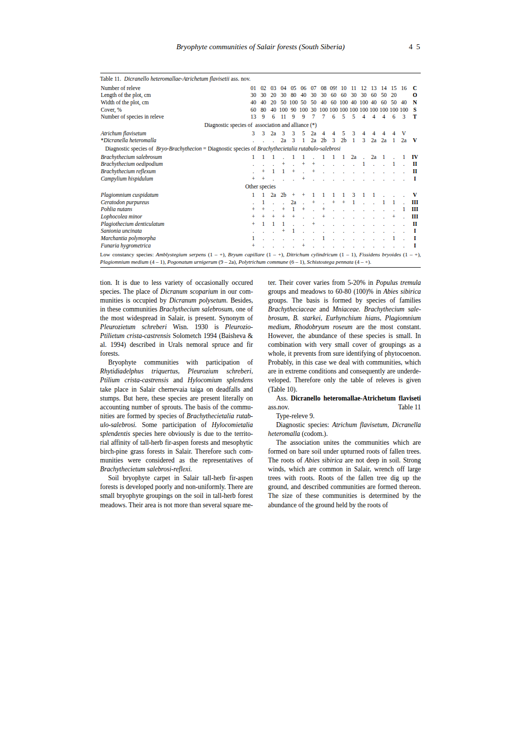Bryophyte communities of Salair forests (South Siberia) 4 5
Table 11. Dicranello heteromallae-Atrichetum flavisetii ass. nov.
| Number of releve | 01 | 02 | 03 | 04 | 05 | 06 | 07 | 08 | 09! | 10 | 11 | 12 | 13 | 14 | 15 | 16 | C |
| Length of the plot, cm | 30 | 30 | 20 | 30 | 80 | 40 | 30 | 30 | 60 | 60 | 30 | 30 | 60 | 50 | 20 | | O |
| Width of the plot, cm | 40 | 40 | 20 | 50 | 100 | 50 | 50 | 40 | 60 | 100 | 40 | 100 | 40 | 60 | 50 | 40 | N |
| Cover, % | 60 | 80 | 40 | 100 | 90 | 100 | 30 | 100 | 100 | 100 | 100 | 100 | 100 | 100 | 100 | 100 | S |
| Number of species in releve | 13 | 9 | 6 | 11 | 9 | 9 | 7 | 7 | 6 | 5 | 5 | 4 | 4 | 4 | 6 | 3 | T |
| Diagnostic species of association and alliance (*) |
| Atrichum flavisetum | 3 | 3 | 2a | 3 | 3 | 5 | 2a | 4 | 4 | 5 | 3 | 4 | 4 | 4 | 4 | V | |
| * Dicranella heteromalla | . | . | . | 2a | 3 | 1 | 2a | 2b | 3 | 2b | 1 | 3 | 2a | 2a | 1 | 2a | V |
| Diagnostic species of Bryo-Brachythecion = Diagnostic species of Brachythecietalia rutabulo-salebrosi |
| Brachythecium salebrosum | 1 | 1 | 1 | . | 1 | 1 | . | 1 | 1 | 1 | 2a | . | 2a | 1 | . | 1 | IV |
| Brachythecium oedipodium | . | . | . | + | . | + | + | . | . | . | . | 1 | . | . | 1 | . | II |
| Brachythecium reflexum | . | + | 1 | 1 | + | . | + | . | . | . | . | . | . | . | . | . | II |
| Campylium hispidulum | + | + | . | . | . | + | . | . | . | . | . | . | . | . | . | . | I |
| Other species |
| Plagiomnium cuspidatum | 1 | 1 | 2a | 2b | + | + | 1 | 1 | 1 | 1 | 3 | 1 | 1 | . | . | . | V |
| Ceratodon purpureus | . | 1 | . | . | 2a | . | + | . | + | + | 1 | . | . | 1 | 1 | . | III |
| Pohlia nutans | + | + | . | + | 1 | + | . | + | . | . | . | . | . | . | . | 1 | III |
| Lophocolea minor | + | + | + | + | + | . | . | + | . | . | . | . | . | . | + | . | III |
| Plagiothecium denticulatum | + | 1 | 1 | 1 | . | . | + | . | . | . | . | . | . | . | . | . | II |
| Sanionia uncinata | . | . | . | + | 1 | . | . | . | . | . | . | . | . | . | . | . | I |
| Marchantia polymorpha | 1 | . | . | . | . | . | . | 1 | . | . | . | . | . | . | 1 | . | I |
| Funaria hygrometrica | + | . | . | . | . | + | . | . | . | . | . | . | . | . | . | . | I |
Low constancy species: Amblystegium serpens (1 – +), Bryum capillare (1 – +), Ditrichum cylindricum (1 – 1), Fissidens bryoides (1 – +), Plagiomnium medium (4 – 1), Pogonatum urnigerum (9 – 2a), Polytrichum commune (6 – 1), Schistostega pennata (4 – +).
tion. It is due to less variety of occasionally occured species. The place of Dicranum scoparium in our communities is occupied by Dicranum polysetum. Besides, in these communities Brachythecium salebrosum, one of the most widespread in Salair, is present. Synonym of Pleurozietum schreberi Wisn. 1930 is Pleurozio-Ptilietum crista-castrensis Solometch 1994 (Baisheva & al. 1994) described in Urals nemoral spruce and fir forests.
Bryophyte communities with participation of Rhytidiadelphus triquertus, Pleurozium schreberi, Ptilium crista-castrensis and Hylocomium splendens take place in Salair chernevaia taiga on deadfalls and stumps. But here, these species are present literally on accounting number of sprouts. The basis of the communities are formed by species of Brachythecietalia rutabulo-salebrosi. Some participation of Hylocomietalia splendentis species here obviously is due to the territorial affinity of tall-herb fir-aspen forests and mesophytic birch-pine grass forests in Salair. Therefore such communities were considered as the representatives of Brachythecietum salebrosi-reflexi.
Soil bryophyte carpet in Salair tall-herb fir-aspen forests is developed poorly and non-uniformly. There are small bryophyte groupings on the soil in tall-herb forest meadows. Their area is not more than several square meter. Their cover varies from 5-20% in Populus tremula groups and meadows to 60-80 (100)% in Abies sibirica groups. The basis is formed by species of families Brachytheciaceae and Mniaceae. Brachythecium salebrosum, B. starkei, Eurhynchium hians, Plagiomnium medium, Rhodobryum roseum are the most constant. However, the abundance of these species is small. In combination with very small cover of groupings as a whole, it prevents from sure identifying of phytocoenon. Probably, in this case we deal with communities, which are in extreme conditions and consequently are underdeveloped. Therefore only the table of releves is given (Table 10).
Ass. Dicranello heteromallae-Atrichetum flaviseti ass.nov. Table 11
Type-releve 9.
Diagnostic species: Atrichum flavisetum, Dicranella heteromalla (codom.).
The association unites the communities which are formed on bare soil under upturned roots of fallen trees. The roots of Abies sibirica are not deep in soil. Strong winds, which are common in Salair, wrench off large trees with roots. Roots of the fallen tree dig up the ground, and described communities are formed thereon. The size of these communities is determined by the abundance of the ground held by the roots of